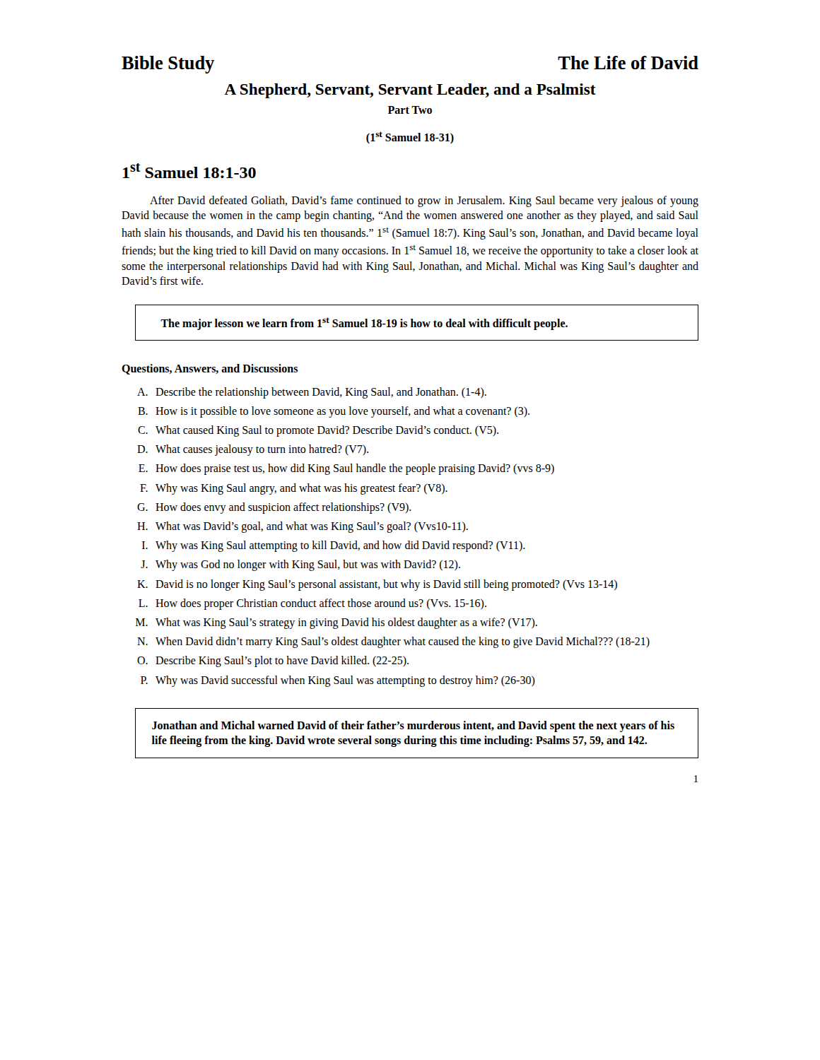Bible Study The Life of David
A Shepherd, Servant, Servant Leader, and a Psalmist
Part Two
(1st Samuel 18-31)
1st Samuel 18:1-30
After David defeated Goliath, David’s fame continued to grow in Jerusalem. King Saul became very jealous of young David because the women in the camp begin chanting, “And the women answered one another as they played, and said Saul hath slain his thousands, and David his ten thousands.” 1st (Samuel 18:7). King Saul’s son, Jonathan, and David became loyal friends; but the king tried to kill David on many occasions. In 1st Samuel 18, we receive the opportunity to take a closer look at some the interpersonal relationships David had with King Saul, Jonathan, and Michal. Michal was King Saul’s daughter and David’s first wife.
The major lesson we learn from 1st Samuel 18-19 is how to deal with difficult people.
Questions, Answers, and Discussions
Describe the relationship between David, King Saul, and Jonathan. (1-4).
How is it possible to love someone as you love yourself, and what a covenant? (3).
What caused King Saul to promote David? Describe David’s conduct. (V5).
What causes jealousy to turn into hatred? (V7).
How does praise test us, how did King Saul handle the people praising David? (vvs 8-9)
Why was King Saul angry, and what was his greatest fear? (V8).
How does envy and suspicion affect relationships? (V9).
What was David’s goal, and what was King Saul’s goal? (Vvs10-11).
Why was King Saul attempting to kill David, and how did David respond? (V11).
Why was God no longer with King Saul, but was with David? (12).
David is no longer King Saul’s personal assistant, but why is David still being promoted? (Vvs 13-14)
How does proper Christian conduct affect those around us? (Vvs. 15-16).
What was King Saul’s strategy in giving David his oldest daughter as a wife? (V17).
When David didn’t marry King Saul’s oldest daughter what caused the king to give David Michal??? (18-21)
Describe King Saul’s plot to have David killed. (22-25).
Why was David successful when King Saul was attempting to destroy him? (26-30)
Jonathan and Michal warned David of their father’s murderous intent, and David spent the next years of his life fleeing from the king. David wrote several songs during this time including: Psalms 57, 59, and 142.
1